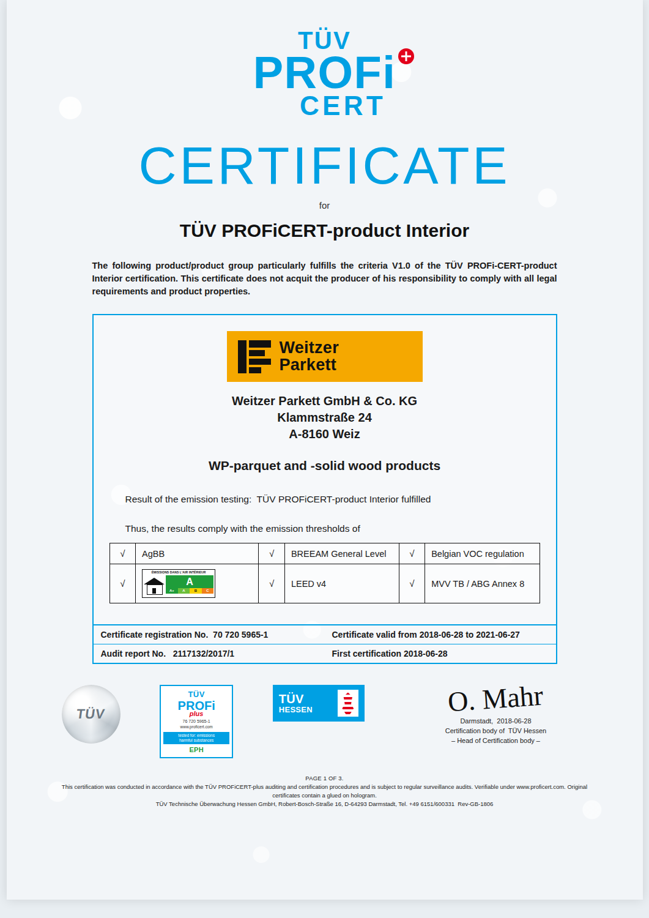TÜV
PROFi
CERT
CERTIFICATE
for
TÜV PROFiCERT-product Interior
The following product/product group particularly fulfills the criteria V1.0 of the TÜV PROFi-CERT-product Interior certification. This certificate does not acquit the producer of his responsibility to comply with all legal requirements and product properties.
Weitzer
Parkett
Weitzer Parkett GmbH & Co. KG
Klammstraße 24
A-8160 Weiz
WP-parquet and -solid wood products
Result of the emission testing: TÜV PROFiCERT-product Interior fulfilled
Thus, the results comply with the emission thresholds of
| √ | AgBB | √ | BREEAM General Level | √ | Belgian VOC regulation |
| √ | ÉMISSIONS DANS L'AIR INTÉRIEUR A A+ A B C | √ | LEED v4 | √ | MVV TB / ABG Annex 8 |
Certificate registration No. 70 720 5965-1
Certificate valid from 2018-06-28 to 2021-06-27
Audit report No. 2117132/2017/1
First certification 2018-06-28
TÜV
TÜV
PROFi
plus
76 720 5965-1
www.proficert.com
tested for: emissions
harmful substances
EPH
TÜVHESSEN
O. Mahr
Darmstadt, 2018-06-28
Certification body of TÜV Hessen
– Head of Certification body –
PAGE 1 OF 3.
This certification was conducted in accordance with the TÜV PROFiCERT-plus auditing and certification procedures and is subject to regular surveillance audits. Verifiable under www.proficert.com. Original certificates contain a glued on hologram.
TÜV Technische Überwachung Hessen GmbH, Robert-Bosch-Straße 16, D-64293 Darmstadt, Tel. +49 6151/600331 Rev-GB-1806